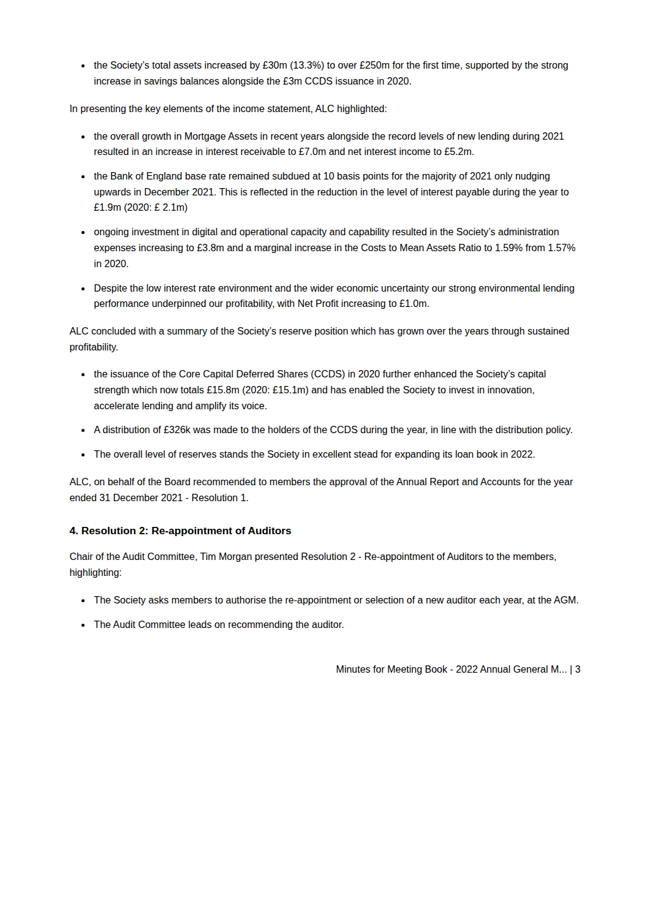the Society’s total assets increased by £30m (13.3%) to over £250m for the first time, supported by the strong increase in savings balances alongside the £3m CCDS issuance in 2020.
In presenting the key elements of the income statement, ALC highlighted:
the overall growth in Mortgage Assets in recent years alongside the record levels of new lending during 2021 resulted in an increase in interest receivable to £7.0m and net interest income to £5.2m.
the Bank of England base rate remained subdued at 10 basis points for the majority of 2021 only nudging upwards in December 2021. This is reflected in the reduction in the level of interest payable during the year to £1.9m (2020: £ 2.1m)
ongoing investment in digital and operational capacity and capability resulted in the Society’s administration expenses increasing to £3.8m and a marginal increase in the Costs to Mean Assets Ratio to 1.59% from 1.57% in 2020.
Despite the low interest rate environment and the wider economic uncertainty our strong environmental lending performance underpinned our profitability, with Net Profit increasing to £1.0m.
ALC concluded with a summary of the Society’s reserve position which has grown over the years through sustained profitability.
the issuance of the Core Capital Deferred Shares (CCDS) in 2020 further enhanced the Society’s capital strength which now totals £15.8m (2020: £15.1m) and has enabled the Society to invest in innovation, accelerate lending and amplify its voice.
A distribution of £326k was made to the holders of the CCDS during the year, in line with the distribution policy.
The overall level of reserves stands the Society in excellent stead for expanding its loan book in 2022.
ALC, on behalf of the Board recommended to members the approval of the Annual Report and Accounts for the year ended 31 December 2021 - Resolution 1.
4. Resolution 2: Re-appointment of Auditors
Chair of the Audit Committee, Tim Morgan presented Resolution 2 - Re-appointment of Auditors to the members, highlighting:
The Society asks members to authorise the re-appointment or selection of a new auditor each year, at the AGM.
The Audit Committee leads on recommending the auditor.
Minutes for Meeting Book - 2022 Annual General M... | 3